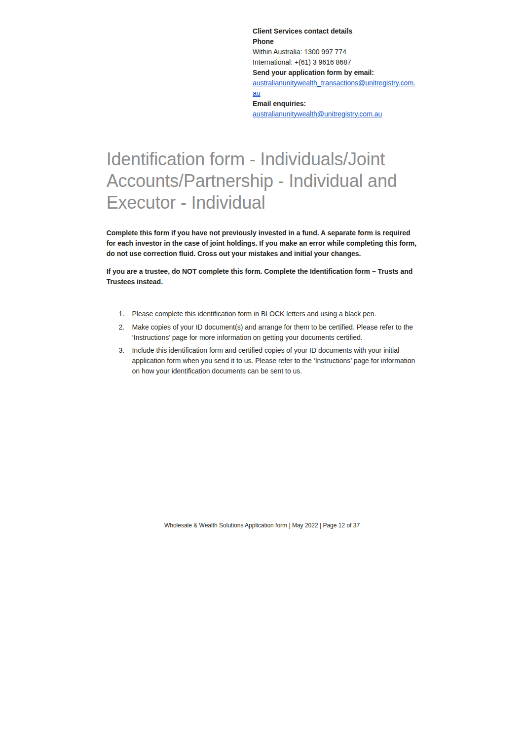Client Services contact details
Phone
Within Australia: 1300 997 774
International: +(61) 3 9616 8687
Send your application form by email:
australianunitywealth_transactions@unitregistry.com.au
Email enquiries:
australianunitywealth@unitregistry.com.au
Identification form - Individuals/Joint Accounts/Partnership - Individual and Executor - Individual
Complete this form if you have not previously invested in a fund. A separate form is required for each investor in the case of joint holdings. If you make an error while completing this form, do not use correction fluid. Cross out your mistakes and initial your changes.
If you are a trustee, do NOT complete this form. Complete the Identification form – Trusts and Trustees instead.
Please complete this identification form in BLOCK letters and using a black pen.
Make copies of your ID document(s) and arrange for them to be certified. Please refer to the ‘Instructions’ page for more information on getting your documents certified.
Include this identification form and certified copies of your ID documents with your initial application form when you send it to us. Please refer to the ‘Instructions’ page for information on how your identification documents can be sent to us.
Wholesale & Wealth Solutions Application form | May 2022 | Page 12 of 37